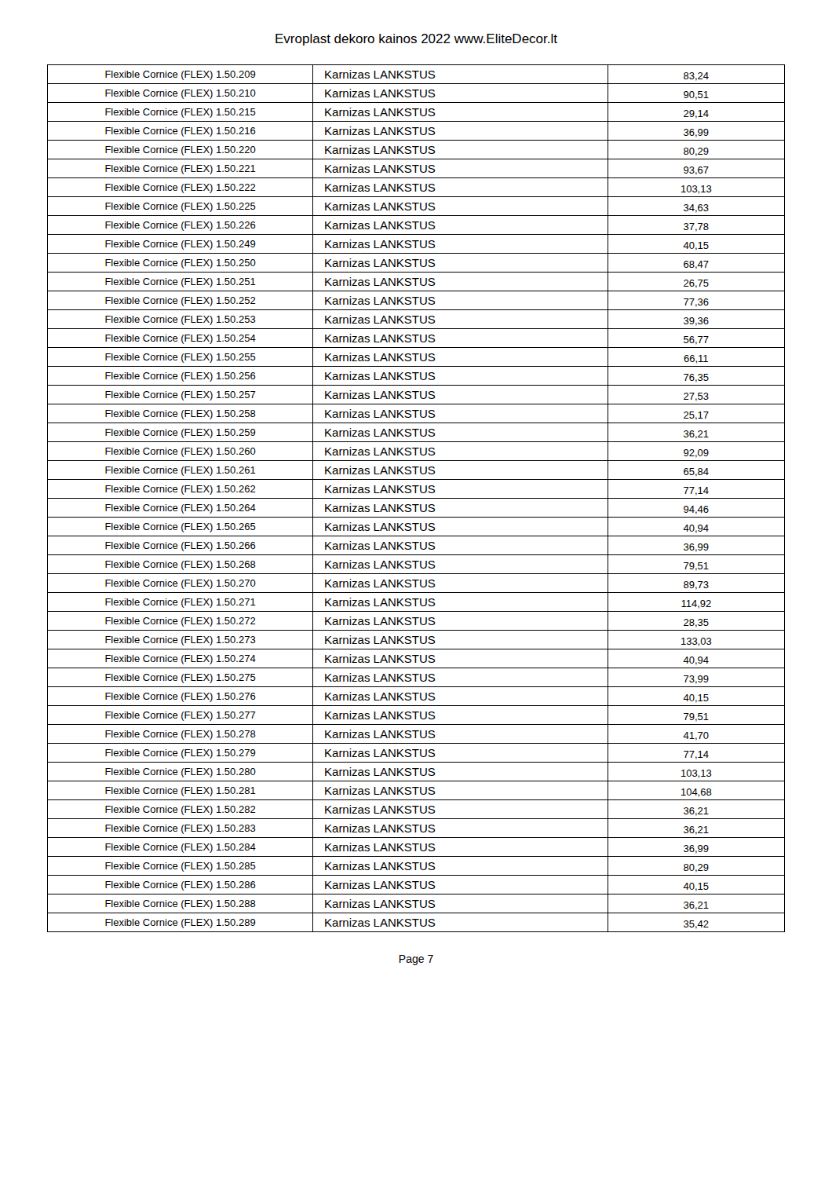Evroplast dekoro kainos 2022 www.EliteDecor.lt
| Flexible Cornice (FLEX) 1.50.209 | Karnizas LANKSTUS | 83,24 |
| Flexible Cornice (FLEX) 1.50.210 | Karnizas LANKSTUS | 90,51 |
| Flexible Cornice (FLEX) 1.50.215 | Karnizas LANKSTUS | 29,14 |
| Flexible Cornice (FLEX) 1.50.216 | Karnizas LANKSTUS | 36,99 |
| Flexible Cornice (FLEX) 1.50.220 | Karnizas LANKSTUS | 80,29 |
| Flexible Cornice (FLEX) 1.50.221 | Karnizas LANKSTUS | 93,67 |
| Flexible Cornice (FLEX) 1.50.222 | Karnizas LANKSTUS | 103,13 |
| Flexible Cornice (FLEX) 1.50.225 | Karnizas LANKSTUS | 34,63 |
| Flexible Cornice (FLEX) 1.50.226 | Karnizas LANKSTUS | 37,78 |
| Flexible Cornice (FLEX) 1.50.249 | Karnizas LANKSTUS | 40,15 |
| Flexible Cornice (FLEX) 1.50.250 | Karnizas LANKSTUS | 68,47 |
| Flexible Cornice (FLEX) 1.50.251 | Karnizas LANKSTUS | 26,75 |
| Flexible Cornice (FLEX) 1.50.252 | Karnizas LANKSTUS | 77,36 |
| Flexible Cornice (FLEX) 1.50.253 | Karnizas LANKSTUS | 39,36 |
| Flexible Cornice (FLEX) 1.50.254 | Karnizas LANKSTUS | 56,77 |
| Flexible Cornice (FLEX) 1.50.255 | Karnizas LANKSTUS | 66,11 |
| Flexible Cornice (FLEX) 1.50.256 | Karnizas LANKSTUS | 76,35 |
| Flexible Cornice (FLEX) 1.50.257 | Karnizas LANKSTUS | 27,53 |
| Flexible Cornice (FLEX) 1.50.258 | Karnizas LANKSTUS | 25,17 |
| Flexible Cornice (FLEX) 1.50.259 | Karnizas LANKSTUS | 36,21 |
| Flexible Cornice (FLEX) 1.50.260 | Karnizas LANKSTUS | 92,09 |
| Flexible Cornice (FLEX) 1.50.261 | Karnizas LANKSTUS | 65,84 |
| Flexible Cornice (FLEX) 1.50.262 | Karnizas LANKSTUS | 77,14 |
| Flexible Cornice (FLEX) 1.50.264 | Karnizas LANKSTUS | 94,46 |
| Flexible Cornice (FLEX) 1.50.265 | Karnizas LANKSTUS | 40,94 |
| Flexible Cornice (FLEX) 1.50.266 | Karnizas LANKSTUS | 36,99 |
| Flexible Cornice (FLEX) 1.50.268 | Karnizas LANKSTUS | 79,51 |
| Flexible Cornice (FLEX) 1.50.270 | Karnizas LANKSTUS | 89,73 |
| Flexible Cornice (FLEX) 1.50.271 | Karnizas LANKSTUS | 114,92 |
| Flexible Cornice (FLEX) 1.50.272 | Karnizas LANKSTUS | 28,35 |
| Flexible Cornice (FLEX) 1.50.273 | Karnizas LANKSTUS | 133,03 |
| Flexible Cornice (FLEX) 1.50.274 | Karnizas LANKSTUS | 40,94 |
| Flexible Cornice (FLEX) 1.50.275 | Karnizas LANKSTUS | 73,99 |
| Flexible Cornice (FLEX) 1.50.276 | Karnizas LANKSTUS | 40,15 |
| Flexible Cornice (FLEX) 1.50.277 | Karnizas LANKSTUS | 79,51 |
| Flexible Cornice (FLEX) 1.50.278 | Karnizas LANKSTUS | 41,70 |
| Flexible Cornice (FLEX) 1.50.279 | Karnizas LANKSTUS | 77,14 |
| Flexible Cornice (FLEX) 1.50.280 | Karnizas LANKSTUS | 103,13 |
| Flexible Cornice (FLEX) 1.50.281 | Karnizas LANKSTUS | 104,68 |
| Flexible Cornice (FLEX) 1.50.282 | Karnizas LANKSTUS | 36,21 |
| Flexible Cornice (FLEX) 1.50.283 | Karnizas LANKSTUS | 36,21 |
| Flexible Cornice (FLEX) 1.50.284 | Karnizas LANKSTUS | 36,99 |
| Flexible Cornice (FLEX) 1.50.285 | Karnizas LANKSTUS | 80,29 |
| Flexible Cornice (FLEX) 1.50.286 | Karnizas LANKSTUS | 40,15 |
| Flexible Cornice (FLEX) 1.50.288 | Karnizas LANKSTUS | 36,21 |
| Flexible Cornice (FLEX) 1.50.289 | Karnizas LANKSTUS | 35,42 |
Page 7